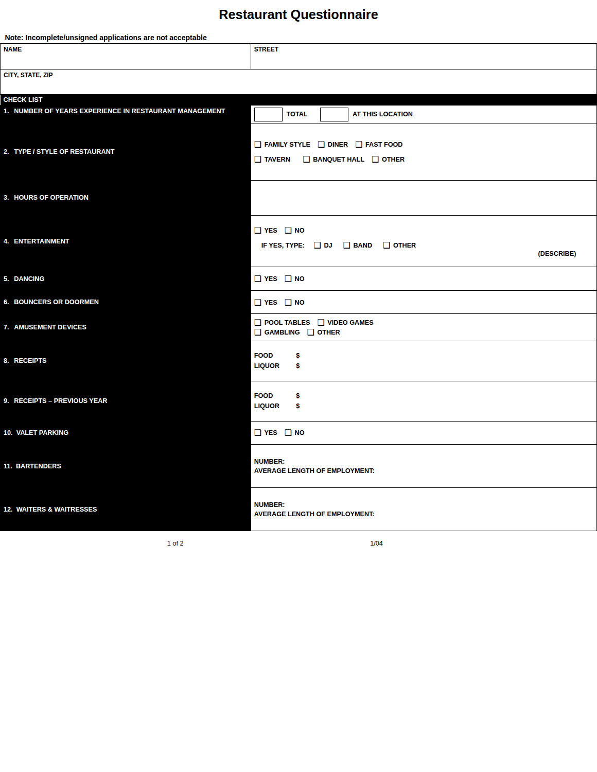Restaurant Questionnaire
Note: Incomplete/unsigned applications are not acceptable
| NAME | STREET |
| CITY, STATE, ZIP |
| CHECK LIST |
| 1. NUMBER OF YEARS EXPERIENCE IN RESTAURANT MANAGEMENT | TOTAL AT THIS LOCATION |
| 2. TYPE / STYLE OF RESTAURANT | ❑ FAMILY STYLE ❑ DINER ❑ FAST FOOD ❑ TAVERN ❑ BANQUET HALL ❑ OTHER |
| 3. HOURS OF OPERATION | |
| 4. ENTERTAINMENT | ❑ YES ❑ NO IF YES, TYPE: ❑ DJ ❑ BAND ❑ OTHER (DESCRIBE) |
| 5. DANCING | ❑ YES ❑ NO |
| 6. BOUNCERS OR DOORMEN | ❑ YES ❑ NO |
| 7. AMUSEMENT DEVICES | ❑ POOL TABLES ❑ VIDEO GAMES ❑ GAMBLING ❑ OTHER |
| 8. RECEIPTS | FOOD $ LIQUOR $ |
| 9. RECEIPTS – PREVIOUS YEAR | FOOD $ LIQUOR $ |
| 10. VALET PARKING | ❑ YES ❑ NO |
| 11. BARTENDERS | NUMBER: AVERAGE LENGTH OF EMPLOYMENT: |
| 12. WAITERS & WAITRESSES | NUMBER: AVERAGE LENGTH OF EMPLOYMENT: |
1 of 2 1/04